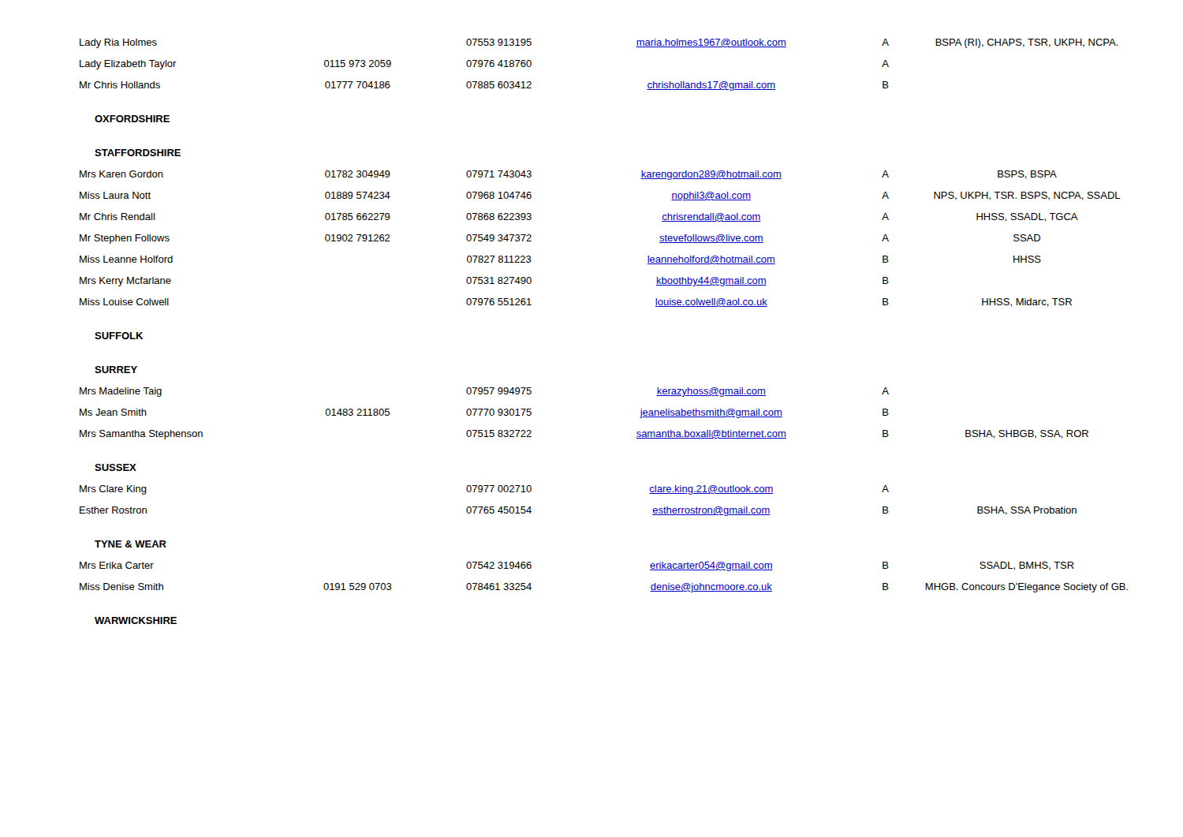| Lady Ria Holmes | | 07553 913195 | maria.holmes1967@outlook.com | A | BSPA (RI), CHAPS, TSR, UKPH, NCPA. |
| Lady Elizabeth Taylor | 0115 973 2059 | 07976 418760 | | A | |
| Mr Chris Hollands | 01777 704186 | 07885 603412 | chrishollands17@gmail.com | B | |
| OXFORDSHIRE |
| STAFFORDSHIRE |
| Mrs Karen Gordon | 01782 304949 | 07971 743043 | karengordon289@hotmail.com | A | BSPS, BSPA |
| Miss Laura Nott | 01889 574234 | 07968 104746 | nophil3@aol.com | A | NPS, UKPH, TSR. BSPS, NCPA, SSADL |
| Mr Chris Rendall | 01785 662279 | 07868 622393 | chrisrendall@aol.com | A | HHSS, SSADL, TGCA |
| Mr Stephen Follows | 01902 791262 | 07549 347372 | stevefollows@live.com | A | SSAD |
| Miss Leanne Holford | | 07827 811223 | leanneholford@hotmail.com | B | HHSS |
| Mrs Kerry Mcfarlane | | 07531 827490 | kboothby44@gmail.com | B | |
| Miss Louise Colwell | | 07976 551261 | louise.colwell@aol.co.uk | B | HHSS, Midarc, TSR |
| SUFFOLK |
| SURREY |
| Mrs Madeline Taig | | 07957 994975 | kerazyhoss@gmail.com | A | |
| Ms Jean Smith | 01483 211805 | 07770 930175 | jeanelisabethsmith@gmail.com | B | |
| Mrs Samantha Stephenson | | 07515 832722 | samantha.boxall@btinternet.com | B | BSHA, SHBGB, SSA, ROR |
| SUSSEX |
| Mrs Clare King | | 07977 002710 | clare.king.21@outlook.com | A | |
| Esther Rostron | | 07765 450154 | estherrostron@gmail.com | B | BSHA, SSA Probation |
| TYNE & WEAR |
| Mrs Erika Carter | | 07542 319466 | erikacarter054@gmail.com | B | SSADL, BMHS, TSR |
| Miss Denise Smith | 0191 529 0703 | 078461 33254 | denise@johncmoore.co.uk | B | MHGB. Concours D'Elegance Society of GB. |
| WARWICKSHIRE |